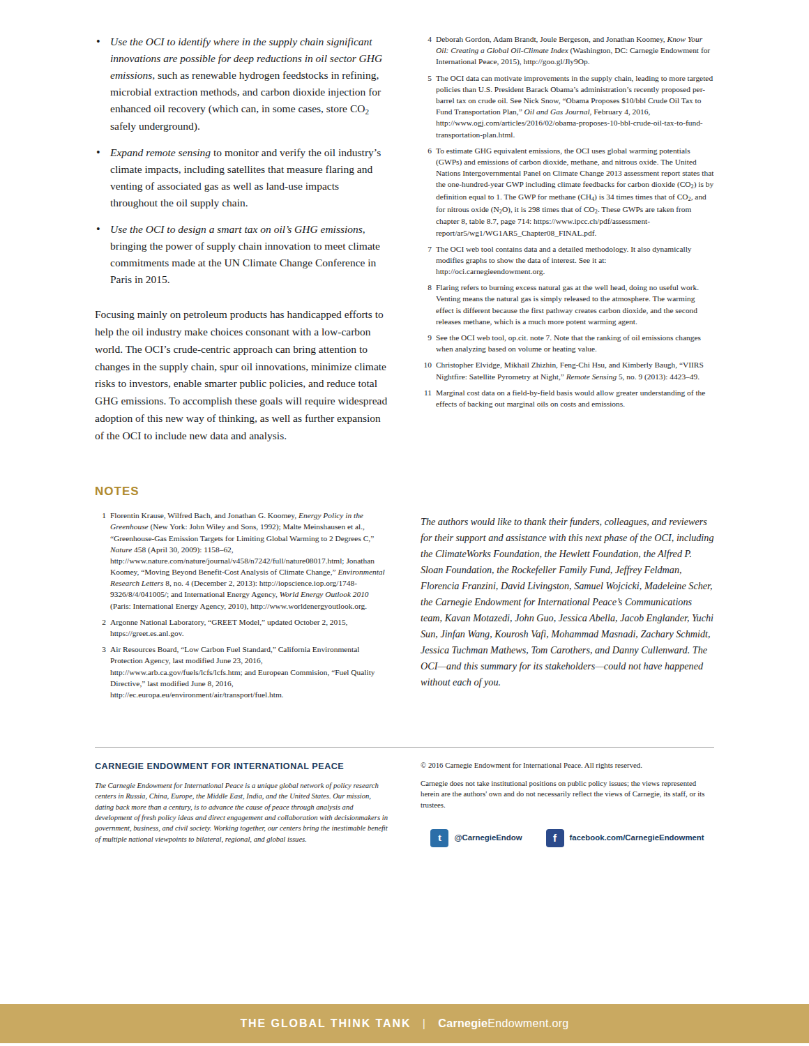Use the OCI to identify where in the supply chain significant innovations are possible for deep reductions in oil sector GHG emissions, such as renewable hydrogen feedstocks in refining, microbial extraction methods, and carbon dioxide injection for enhanced oil recovery (which can, in some cases, store CO2 safely underground).
Expand remote sensing to monitor and verify the oil industry’s climate impacts, including satellites that measure flaring and venting of associated gas as well as land-use impacts throughout the oil supply chain.
Use the OCI to design a smart tax on oil’s GHG emissions, bringing the power of supply chain innovation to meet climate commitments made at the UN Climate Change Conference in Paris in 2015.
Focusing mainly on petroleum products has handicapped efforts to help the oil industry make choices consonant with a low-carbon world. The OCI’s crude-centric approach can bring attention to changes in the supply chain, spur oil innovations, minimize climate risks to investors, enable smarter public policies, and reduce total GHG emissions. To accomplish these goals will require widespread adoption of this new way of thinking, as well as further expansion of the OCI to include new data and analysis.
Notes
Florentin Krause, Wilfred Bach, and Jonathan G. Koomey, Energy Policy in the Greenhouse (New York: John Wiley and Sons, 1992); Malte Meinshausen et al., “Greenhouse-Gas Emission Targets for Limiting Global Warming to 2 Degrees C,” Nature 458 (April 30, 2009): 1158–62, http://www.nature.com/nature/journal/v458/n7242/full/nature08017.html; Jonathan Koomey, “Moving Beyond Benefit-Cost Analysis of Climate Change,” Environmental Research Letters 8, no. 4 (December 2, 2013): http://iopscience.iop.org/1748-9326/8/4/041005/; and International Energy Agency, World Energy Outlook 2010 (Paris: International Energy Agency, 2010), http://www.worldenergyoutlook.org.
Argonne National Laboratory, “GREET Model,” updated October 2, 2015, https://greet.es.anl.gov.
Air Resources Board, “Low Carbon Fuel Standard,” California Environmental Protection Agency, last modified June 23, 2016, http://www.arb.ca.gov/fuels/lcfs/lcfs.htm; and European Commision, “Fuel Quality Directive,” last modified June 8, 2016, http://ec.europa.eu/environment/air/transport/fuel.htm.
Deborah Gordon, Adam Brandt, Joule Bergeson, and Jonathan Koomey, Know Your Oil: Creating a Global Oil-Climate Index (Washington, DC: Carnegie Endowment for International Peace, 2015), http://goo.gl/Jly9Op.
The OCI data can motivate improvements in the supply chain, leading to more targeted policies than U.S. President Barack Obama’s administration’s recently proposed per-barrel tax on crude oil. See Nick Snow, “Obama Proposes $10/bbl Crude Oil Tax to Fund Transportation Plan,” Oil and Gas Journal, February 4, 2016, http://www.ogj.com/articles/2016/02/obama-proposes-10-bbl-crude-oil-tax-to-fund-transportation-plan.html.
To estimate GHG equivalent emissions, the OCI uses global warming potentials (GWPs) and emissions of carbon dioxide, methane, and nitrous oxide. The United Nations Intergovernmental Panel on Climate Change 2013 assessment report states that the one-hundred-year GWP including climate feedbacks for carbon dioxide (CO2) is by definition equal to 1. The GWP for methane (CH4) is 34 times times that of CO2, and for nitrous oxide (N2O), it is 298 times that of CO2. These GWPs are taken from chapter 8, table 8.7, page 714: https://www.ipcc.ch/pdf/assessment-report/ar5/wg1/WG1AR5_Chapter08_FINAL.pdf.
The OCI web tool contains data and a detailed methodology. It also dynamically modifies graphs to show the data of interest. See it at: http://oci.carnegieendowment.org.
Flaring refers to burning excess natural gas at the well head, doing no useful work. Venting means the natural gas is simply released to the atmosphere. The warming effect is different because the first pathway creates carbon dioxide, and the second releases methane, which is a much more potent warming agent.
See the OCI web tool, op.cit. note 7. Note that the ranking of oil emissions changes when analyzing based on volume or heating value.
Christopher Elvidge, Mikhail Zhizhin, Feng-Chi Hsu, and Kimberly Baugh, “VIIRS Nightfire: Satellite Pyrometry at Night,” Remote Sensing 5, no. 9 (2013): 4423–49.
Marginal cost data on a field-by-field basis would allow greater understanding of the effects of backing out marginal oils on costs and emissions.
The authors would like to thank their funders, colleagues, and reviewers for their support and assistance with this next phase of the OCI, including the ClimateWorks Foundation, the Hewlett Foundation, the Alfred P. Sloan Foundation, the Rockefeller Family Fund, Jeffrey Feldman, Florencia Franzini, David Livingston, Samuel Wojcicki, Madeleine Scher, the Carnegie Endowment for International Peace’s Communications team, Kavan Motazedi, John Guo, Jessica Abella, Jacob Englander, Yuchi Sun, Jinfan Wang, Kourosh Vafi, Mohammad Masnadi, Zachary Schmidt, Jessica Tuchman Mathews, Tom Carothers, and Danny Cullenward. The OCI—and this summary for its stakeholders—could not have happened without each of you.
Carnegie Endowment for International Peace
The Carnegie Endowment for International Peace is a unique global network of policy research centers in Russia, China, Europe, the Middle East, India, and the United States. Our mission, dating back more than a century, is to advance the cause of peace through analysis and development of fresh policy ideas and direct engagement and collaboration with decisionmakers in government, business, and civil society. Working together, our centers bring the inestimable benefit of multiple national viewpoints to bilateral, regional, and global issues.
© 2016 Carnegie Endowment for International Peace. All rights reserved.
Carnegie does not take institutional positions on public policy issues; the views represented herein are the authors' own and do not necessarily reflect the views of Carnegie, its staff, or its trustees.
t@CarnegieEndow ffacebook.com/CarnegieEndowment
THE GLOBAL THINK TANK | Carnegie Endowment.org